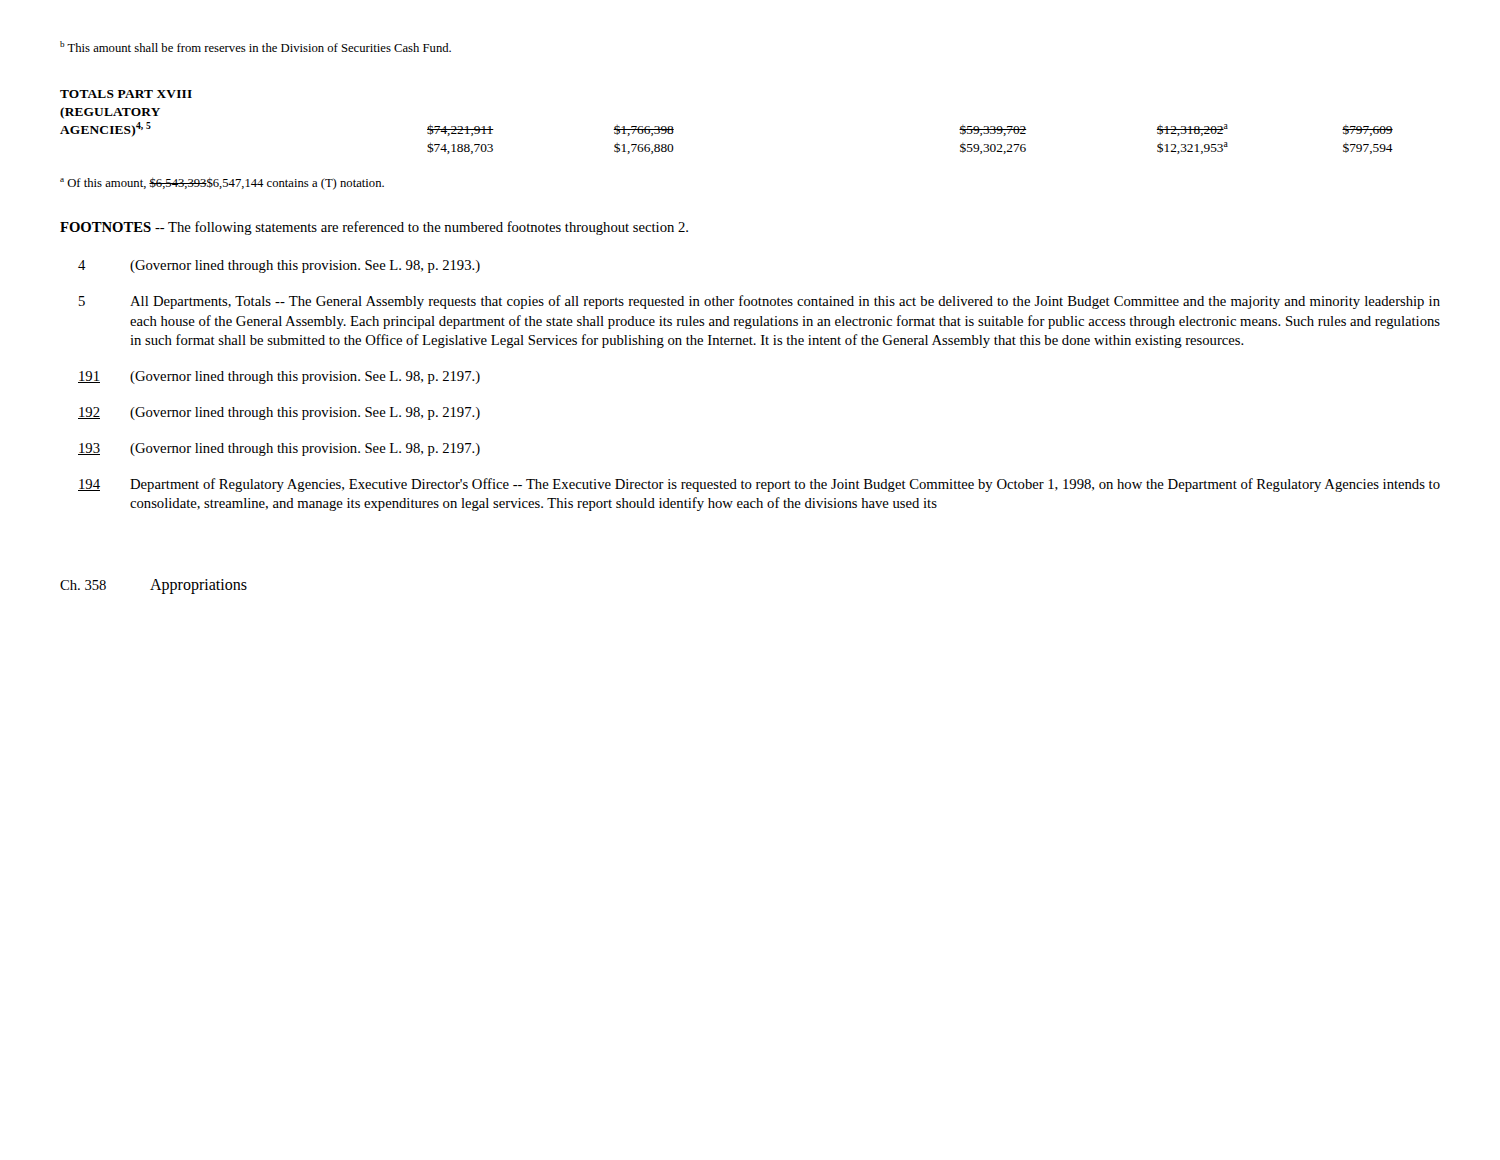b This amount shall be from reserves in the Division of Securities Cash Fund.
| TOTALS PART XVIII (REGULATORY AGENCIES) 4, 5 | $74,221,911 | $1,766,398 | | $59,339,702 | $12,318,202 a | $797,609 |
| | $74,188,703 | $1,766,880 | | $59,302,276 | $12,321,953 a | $797,594 |
a Of this amount, $6,543,393$6,547,144 contains a (T) notation.
FOOTNOTES -- The following statements are referenced to the numbered footnotes throughout section 2.
4
(Governor lined through this provision. See L. 98, p. 2193.)
5
All Departments, Totals -- The General Assembly requests that copies of all reports requested in other footnotes contained in this act be delivered to the Joint Budget Committee and the majority and minority leadership in each house of the General Assembly. Each principal department of the state shall produce its rules and regulations in an electronic format that is suitable for public access through electronic means. Such rules and regulations in such format shall be submitted to the Office of Legislative Legal Services for publishing on the Internet. It is the intent of the General Assembly that this be done within existing resources.
191
(Governor lined through this provision. See L. 98, p. 2197.)
192
(Governor lined through this provision. See L. 98, p. 2197.)
193
(Governor lined through this provision. See L. 98, p. 2197.)
194
Department of Regulatory Agencies, Executive Director's Office -- The Executive Director is requested to report to the Joint Budget Committee by October 1, 1998, on how the Department of Regulatory Agencies intends to consolidate, streamline, and manage its expenditures on legal services. This report should identify how each of the divisions have used its
Ch. 358
Appropriations